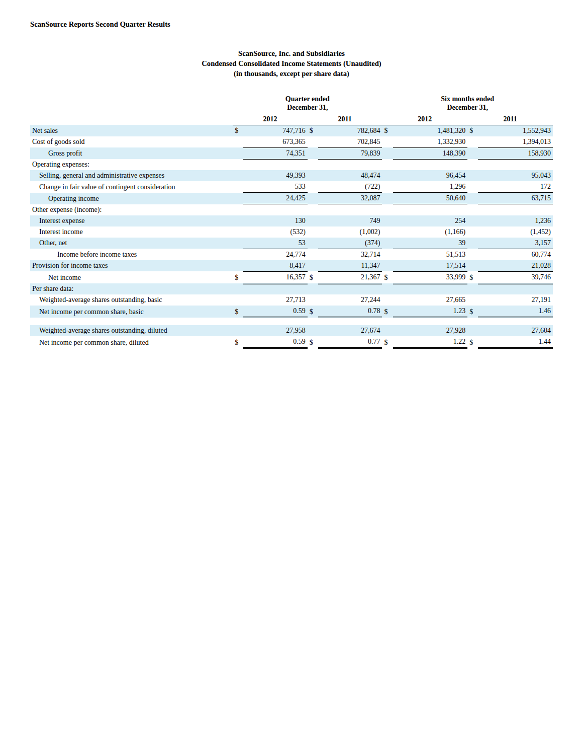ScanSource Reports Second Quarter Results
ScanSource, Inc. and Subsidiaries
Condensed Consolidated Income Statements (Unaudited)
(in thousands, except per share data)
| | Quarter ended December 31, | Six months ended December 31, |
| | 2012 | 2011 | 2012 | 2011 |
| Net sales | $ | 747,716 | $ | 782,684 | $ | 1,481,320 | $ | 1,552,943 |
| Cost of goods sold | | 673,365 | | 702,845 | | 1,332,930 | | 1,394,013 |
| Gross profit | | 74,351 | | 79,839 | | 148,390 | | 158,930 |
| Operating expenses: | |
| Selling, general and administrative expenses | | 49,393 | | 48,474 | | 96,454 | | 95,043 |
| Change in fair value of contingent consideration | | 533 | | (722) | | 1,296 | | 172 |
| Operating income | | 24,425 | | 32,087 | | 50,640 | | 63,715 |
| Other expense (income): | |
| Interest expense | | 130 | | 749 | | 254 | | 1,236 |
| Interest income | | (532) | | (1,002) | | (1,166) | | (1,452) |
| Other, net | | 53 | | (374) | | 39 | | 3,157 |
| Income before income taxes | | 24,774 | | 32,714 | | 51,513 | | 60,774 |
| Provision for income taxes | | 8,417 | | 11,347 | | 17,514 | | 21,028 |
| Net income | $ | 16,357 | $ | 21,367 | $ | 33,999 | $ | 39,746 |
| Per share data: | |
| Weighted-average shares outstanding, basic | | 27,713 | | 27,244 | | 27,665 | | 27,191 |
| Net income per common share, basic | $ | 0.59 | $ | 0.78 | $ | 1.23 | $ | 1.46 |
| Weighted-average shares outstanding, diluted | | 27,958 | | 27,674 | | 27,928 | | 27,604 |
| Net income per common share, diluted | $ | 0.59 | $ | 0.77 | $ | 1.22 | $ | 1.44 |